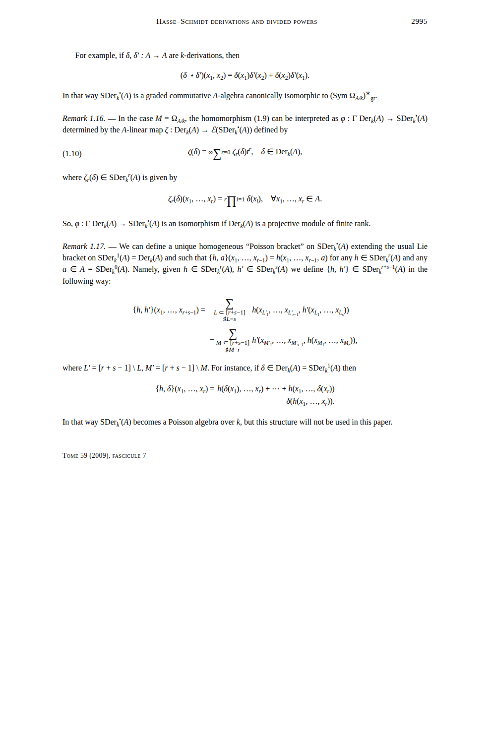Hasse–Schmidt derivations and divided powers 2995
For example, if δ, δ′ : A → A are k-derivations, then
(δ ⋆ δ′)(x1, x2) = δ(x1)δ′(x2) + δ(x2)δ′(x1).
In that way SDerk•(A) is a graded commutative A-algebra canonically isomorphic to (Sym ΩA/k)∗gr.
Remark 1.16. — In the case M = ΩA/k, the homomorphism (1.9) can be interpreted as φ : Γ Derk(A) → SDerk•(A) determined by the A-linear map ζ : Derk(A) → ℰ(SDerk•(A)) defined by
(1.10) ζ(δ) = ∞∑r=0 ζr(δ)tr, δ ∈ Derk(A),
where ζr(δ) ∈ SDerkr(A) is given by
ζr(δ)(x1, …, xr) = r∏i=1 δ(xi), ∀x1, …, xr ∈ A.
So, φ : Γ Derk(A) → SDerk•(A) is an isomorphism if Derk(A) is a projective module of finite rank.
Remark 1.17. — We can define a unique homogeneous “Poisson bracket” on SDerk•(A) extending the usual Lie bracket on SDerk1(A) = Derk(A) and such that {h, a}(x1, …, xr−1) = h(x1, …, xr−1, a) for any h ∈ SDerkr(A) and any a ∈ A = SDerk0(A). Namely, given h ∈ SDerkr(A), h′ ∈ SDerks(A) we define {h, h′} ∈ SDerkr+s−1(A) in the following way:
| { h , h′ }( x 1 , …, x r + s −1 ) = | ∑ L ⊂ [ r + s −1] ♯ L = s | h ( x L′ 1 , …, x L′ r −1 , h′ ( x L 1 , …, x L s )) |
| | − ∑ M ⊂ [ r + s −1] ♯ M = r | h′ ( x M′ 1 , …, x M′ s −1 , h ( x M 1 , …, x M r )), |
where L′ = [r + s − 1] \ L, M′ = [r + s − 1] \ M. For instance, if δ ∈ Derk(A) = SDerk1(A) then
| { h , δ }( x 1 , …, x r ) = | h ( δ ( x 1 ), …, x r ) + ⋯ + h ( x 1 , …, δ ( x r )) |
| | − δ ( h ( x 1 , …, x r )). |
In that way SDerk•(A) becomes a Poisson algebra over k, but this structure will not be used in this paper.
Tome 59 (2009), fascicule 7